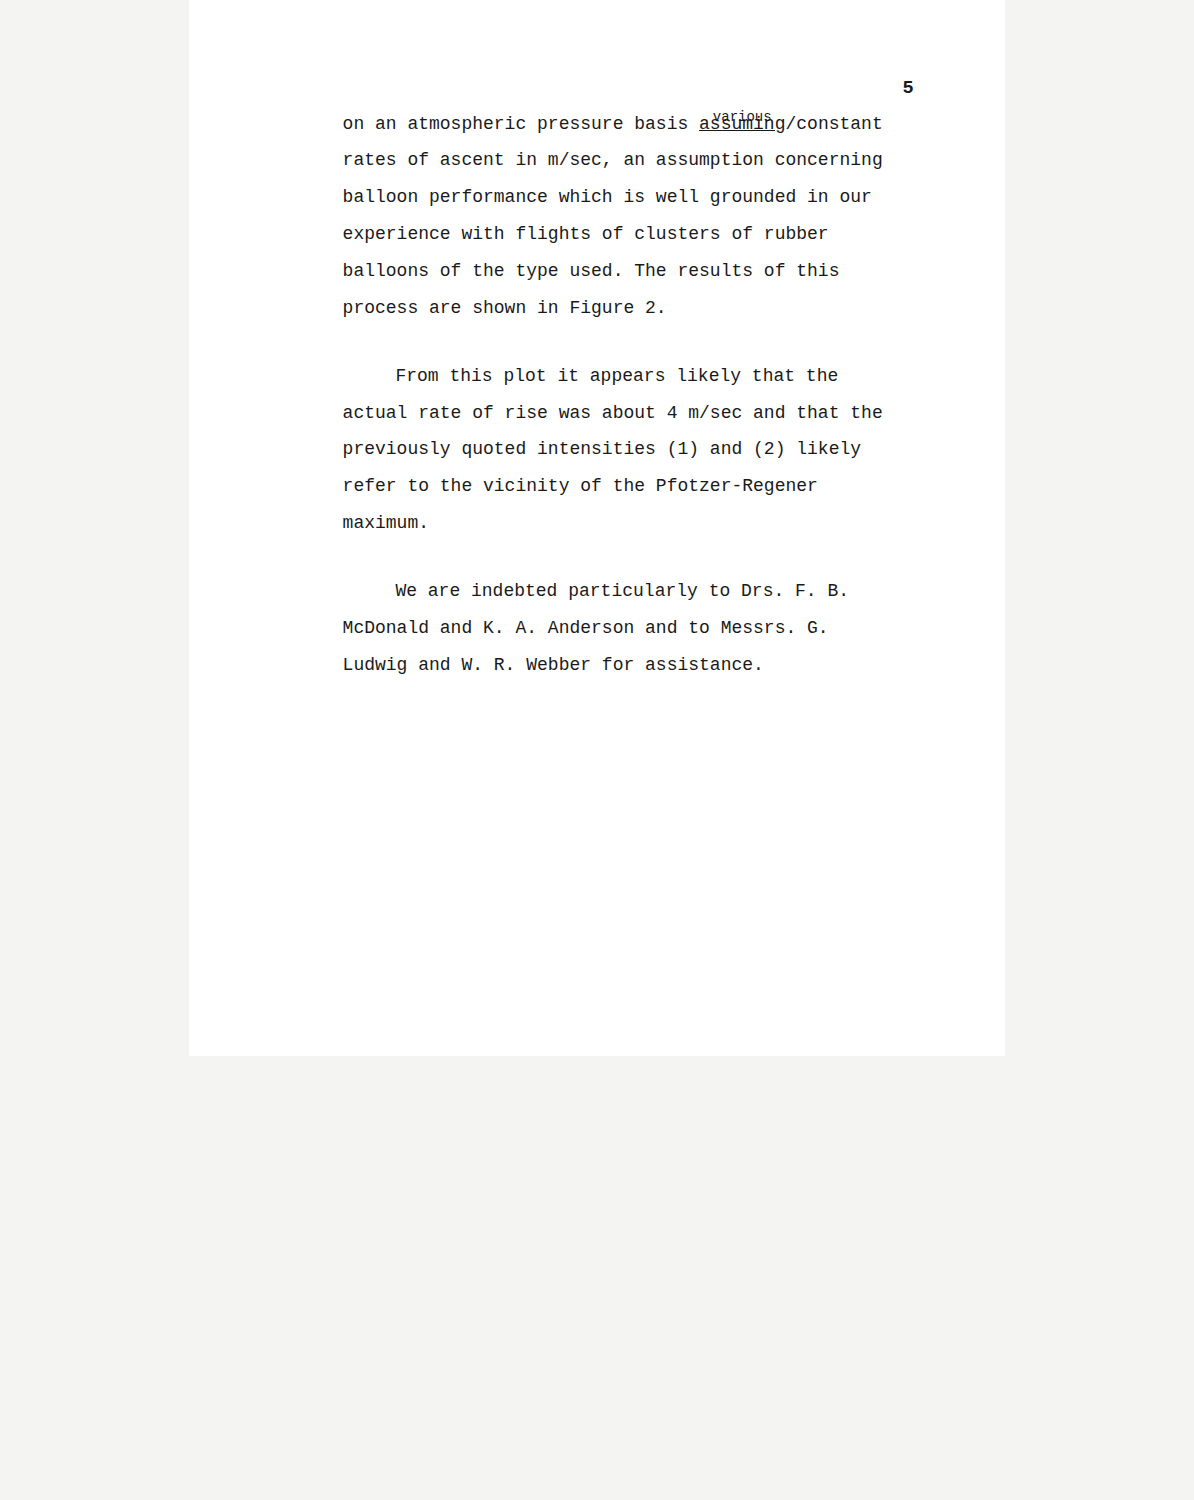5
on an atmospheric pressure basis various assuming/constant rates of ascent in m/sec, an assumption concerning balloon performance which is well grounded in our experience with flights of clusters of rubber balloons of the type used. The results of this process are shown in Figure 2.
From this plot it appears likely that the actual rate of rise was about 4 m/sec and that the previously quoted intensities (1) and (2) likely refer to the vicinity of the Pfotzer-Regener maximum.
We are indebted particularly to Drs. F. B. McDonald and K. A. Anderson and to Messrs. G. Ludwig and W. R. Webber for assistance.